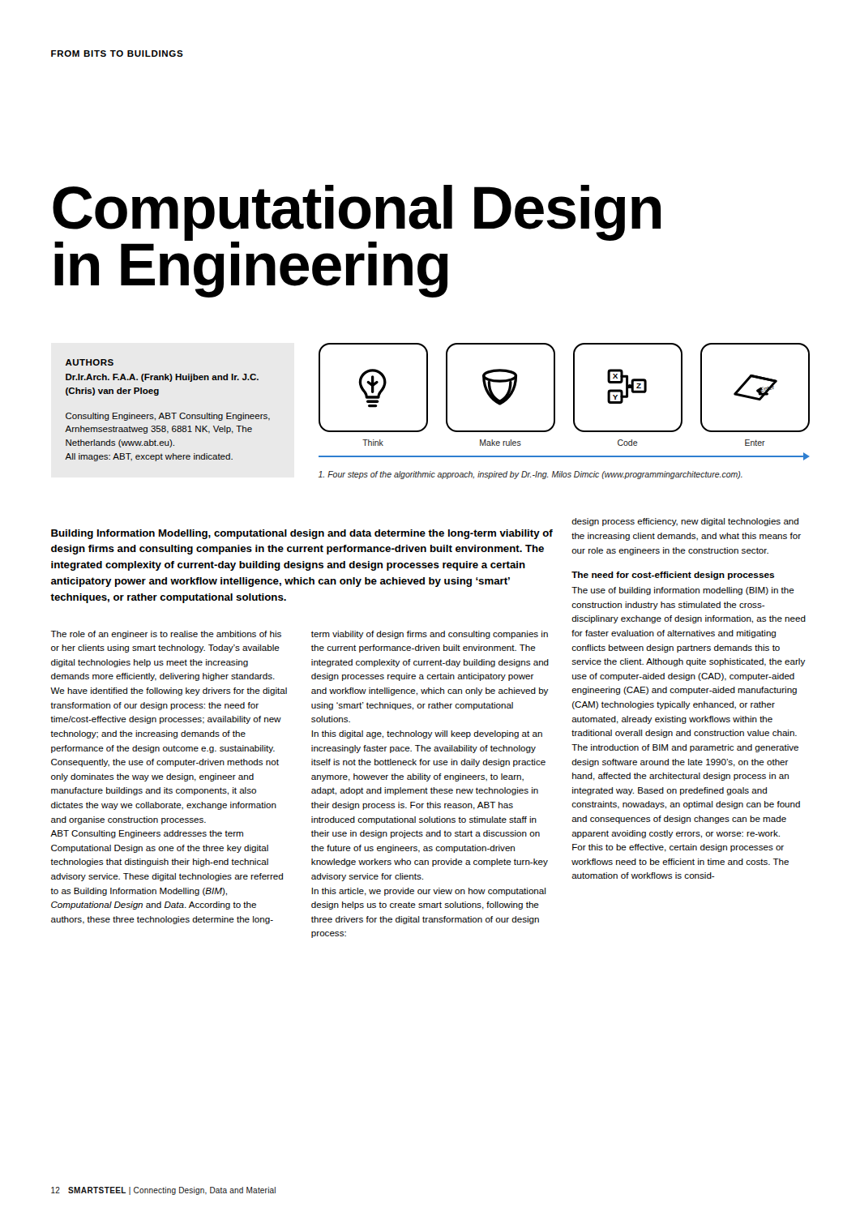FROM BITS TO BUILDINGS
Computational Design
in Engineering
AUTHORS
Dr.Ir.Arch. F.A.A. (Frank) Huijben and Ir. J.C. (Chris) van der Ploeg
Consulting Engineers, ABT Consulting Engineers, Arnhemsestraatweg 358, 6881 NK, Velp, The Netherlands (www.abt.eu).
All images: ABT, except where indicated.
Think
Make rules
X Y Z
Code
Enter
Enter
1. Four steps of the algorithmic approach, inspired by Dr.-Ing. Milos Dimcic (www.programmingarchitecture.com).
Building Information Modelling, computational design and data determine the long-term viability of design firms and consulting companies in the current performance-driven built environment. The integrated complexity of current-day building designs and design processes require a certain anticipatory power and workflow intelligence, which can only be achieved by using ‘smart’ techniques, or rather computational solutions.
design process efficiency, new digital technologies and the increasing client demands, and what this means for our role as engineers in the construction sector.
The need for cost-efficient design processes
The use of building information modelling (BIM) in the construction industry has stimulated the cross-disciplinary exchange of design information, as the need for faster evaluation of alternatives and mitigating conflicts between design partners demands this to service the client. Although quite sophisticated, the early use of computer-aided design (CAD), computer-aided engineering (CAE) and computer-aided manufacturing (CAM) technologies typically enhanced, or rather automated, already existing workflows within the traditional overall design and construction value chain. The introduction of BIM and parametric and generative design software around the late 1990’s, on the other hand, affected the architectural design process in an integrated way. Based on predefined goals and constraints, nowadays, an optimal design can be found and consequences of design changes can be made apparent avoiding costly errors, or worse: re-work.
For this to be effective, certain design processes or workflows need to be efficient in time and costs. The automation of workflows is consid-
The role of an engineer is to realise the ambitions of his or her clients using smart technology. Today’s available digital technologies help us meet the increasing demands more efficiently, delivering higher standards.
We have identified the following key drivers for the digital transformation of our design process: the need for time/cost-effective design processes; availability of new technology; and the increasing demands of the performance of the design outcome e.g. sustainability. Consequently, the use of computer-driven methods not only dominates the way we design, engineer and manufacture buildings and its components, it also dictates the way we collaborate, exchange information and organise construction processes.
ABT Consulting Engineers addresses the term Computational Design as one of the three key digital technologies that distinguish their high-end technical advisory service. These digital technologies are referred to as Building Information Modelling (BIM), Computational Design and Data. According to the authors, these three technologies determine the long-
term viability of design firms and consulting companies in the current performance-driven built environment. The integrated complexity of current-day building designs and design processes require a certain anticipatory power and workflow intelligence, which can only be achieved by using ‘smart’ techniques, or rather computational solutions.
In this digital age, technology will keep developing at an increasingly faster pace. The availability of technology itself is not the bottleneck for use in daily design practice anymore, however the ability of engineers, to learn, adapt, adopt and implement these new technologies in their design process is. For this reason, ABT has introduced computational solutions to stimulate staff in their use in design projects and to start a discussion on the future of us engineers, as computation-driven knowledge workers who can provide a complete turn-key advisory service for clients.
In this article, we provide our view on how computational design helps us to create smart solutions, following the three drivers for the digital transformation of our design process:
12 SMARTSTEEL | Connecting Design, Data and Material